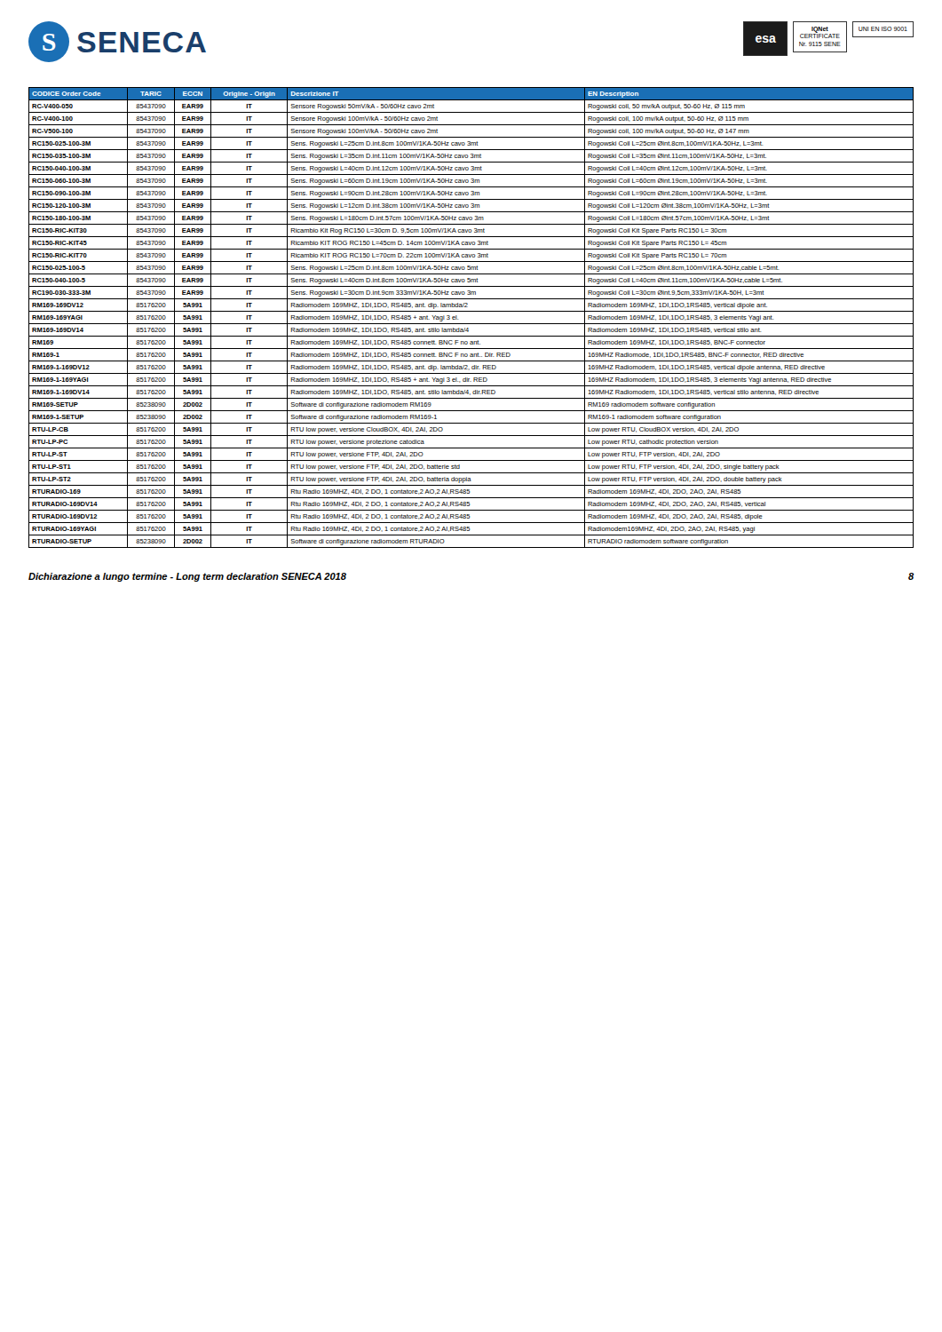S
SENECA
esa
IQNet
CERTIFICATE
Nr. 9115 SENE
UNI EN ISO 9001
| CODICE Order Code | TARIC | ECCN | Origine - Origin | Descrizione IT | EN Description |
| --- | --- | --- | --- | --- | --- |
| RC-V400-050 | 85437090 | EAR99 | IT | Sensore Rogowski 50mV/kA - 50/60Hz cavo 2mt | Rogowski coil, 50 mv/kA output, 50-60 Hz, Ø 115 mm |
| RC-V400-100 | 85437090 | EAR99 | IT | Sensore Rogowski 100mV/kA - 50/60Hz cavo 2mt | Rogowski coil, 100 mv/kA output, 50-60 Hz, Ø 115 mm |
| RC-V500-100 | 85437090 | EAR99 | IT | Sensore Rogowski 100mV/kA - 50/60Hz cavo 2mt | Rogowski coil, 100 mv/kA output, 50-60 Hz, Ø 147 mm |
| RC150-025-100-3M | 85437090 | EAR99 | IT | Sens. Rogowski L=25cm D.int.8cm 100mV/1KA-50Hz cavo 3mt | Rogowski Coil L=25cm Øint.8cm,100mV/1KA-50Hz, L=3mt. |
| RC150-035-100-3M | 85437090 | EAR99 | IT | Sens. Rogowski L=35cm D.int.11cm 100mV/1KA-50Hz cavo 3mt | Rogowski Coil L=35cm Øint.11cm,100mV/1KA-50Hz, L=3mt. |
| RC150-040-100-3M | 85437090 | EAR99 | IT | Sens. Rogowski L=40cm D.int.12cm 100mV/1KA-50Hz cavo 3mt | Rogowski Coil L=40cm Øint.12cm,100mV/1KA-50Hz, L=3mt. |
| RC150-060-100-3M | 85437090 | EAR99 | IT | Sens. Rogowski L=60cm D.int.19cm 100mV/1KA-50Hz cavo 3m | Rogowski Coil L=60cm Øint.19cm,100mV/1KA-50Hz, L=3mt. |
| RC150-090-100-3M | 85437090 | EAR99 | IT | Sens. Rogowski L=90cm D.int.28cm 100mV/1KA-50Hz cavo 3m | Rogowski Coil L=90cm Øint.28cm,100mV/1KA-50Hz, L=3mt. |
| RC150-120-100-3M | 85437090 | EAR99 | IT | Sens. Rogowski L=12cm D.int.38cm 100mV/1KA-50Hz cavo 3m | Rogowski Coil L=120cm Øint.38cm,100mV/1KA-50Hz, L=3mt |
| RC150-180-100-3M | 85437090 | EAR99 | IT | Sens. Rogowski L=180cm D.int.57cm 100mV/1KA-50Hz cavo 3m | Rogowski Coil L=180cm Øint.57cm,100mV/1KA-50Hz, L=3mt |
| RC150-RIC-KIT30 | 85437090 | EAR99 | IT | Ricambio Kit Rog RC150 L=30cm D. 9,5cm 100mV/1KA cavo 3mt | Rogowski Coil Kit Spare Parts RC150 L= 30cm |
| RC150-RIC-KIT45 | 85437090 | EAR99 | IT | Ricambio KIT ROG RC150 L=45cm D. 14cm 100mV/1KA cavo 3mt | Rogowski Coil Kit Spare Parts RC150 L= 45cm |
| RC150-RIC-KIT70 | 85437090 | EAR99 | IT | Ricambio KIT ROG RC150 L=70cm D. 22cm 100mV/1KA cavo 3mt | Rogowski Coil Kit Spare Parts RC150 L= 70cm |
| RC150-025-100-5 | 85437090 | EAR99 | IT | Sens. Rogowski L=25cm D.int.8cm 100mV/1KA-50Hz cavo 5mt | Rogowski Coil L=25cm Øint.8cm,100mV/1KA-50Hz,cable L=5mt. |
| RC150-040-100-5 | 85437090 | EAR99 | IT | Sens. Rogowski L=40cm D.int.8cm 100mV/1KA-50Hz cavo 5mt | Rogowski Coil L=40cm Øint.11cm,100mV/1KA-50Hz,cable L=5mt. |
| RC190-030-333-3M | 85437090 | EAR99 | IT | Sens. Rogowski L=30cm D.int.9cm 333mV/1KA-50Hz cavo 3m | Rogowski Coil L=30cm Øint.9,5cm,333mV/1KA-50H, L=3mt |
| RM169-169DV12 | 85176200 | 5A991 | IT | Radiomodem 169MHZ, 1DI,1DO, RS485, ant. dip. lambda/2 | Radiomodem 169MHZ, 1DI,1DO,1RS485, vertical dipole ant. |
| RM169-169YAGI | 85176200 | 5A991 | IT | Radiomodem 169MHZ, 1DI,1DO, RS485 + ant. Yagi 3 el. | Radiomodem 169MHZ, 1DI,1DO,1RS485, 3 elements Yagi ant. |
| RM169-169DV14 | 85176200 | 5A991 | IT | Radiomodem 169MHZ, 1DI,1DO, RS485, ant. stilo lambda/4 | Radiomodem 169MHZ, 1DI,1DO,1RS485, vertical stilo ant. |
| RM169 | 85176200 | 5A991 | IT | Radiomodem 169MHZ, 1DI,1DO, RS485 connett. BNC F no ant. | Radiomodem 169MHZ, 1DI,1DO,1RS485, BNC-F connector |
| RM169-1 | 85176200 | 5A991 | IT | Radiomodem 169MHZ, 1DI,1DO, RS485 connett. BNC F no ant.. Dir. RED | 169MHZ Radiomode, 1DI,1DO,1RS485, BNC-F connector, RED directive |
| RM169-1-169DV12 | 85176200 | 5A991 | IT | Radiomodem 169MHZ, 1DI,1DO, RS485, ant. dip. lambda/2, dir. RED | 169MHZ Radiomodem, 1DI,1DO,1RS485, vertical dipole antenna, RED directive |
| RM169-1-169YAGI | 85176200 | 5A991 | IT | Radiomodem 169MHZ, 1DI,1DO, RS485 + ant. Yagi 3 el., dir. RED | 169MHZ Radiomodem, 1DI,1DO,1RS485, 3 elements Yagi antenna, RED directive |
| RM169-1-169DV14 | 85176200 | 5A991 | IT | Radiomodem 169MHZ, 1DI,1DO, RS485, ant. stilo lambda/4, dir.RED | 169MHZ Radiomodem, 1DI,1DO,1RS485, vertical stilo antenna, RED directive |
| RM169-SETUP | 85238090 | 2D002 | IT | Software di configurazione radiomodem RM169 | RM169 radiomodem software configuration |
| RM169-1-SETUP | 85238090 | 2D002 | IT | Software di configurazione radiomodem RM169-1 | RM169-1 radiomodem software configuration |
| RTU-LP-CB | 85176200 | 5A991 | IT | RTU low power, versione CloudBOX, 4DI, 2AI, 2DO | Low power RTU, CloudBOX version, 4DI, 2AI, 2DO |
| RTU-LP-PC | 85176200 | 5A991 | IT | RTU low power, versione protezione catodica | Low power RTU, cathodic protection version |
| RTU-LP-ST | 85176200 | 5A991 | IT | RTU low power, versione FTP, 4DI, 2AI, 2DO | Low power RTU, FTP version, 4DI, 2AI, 2DO |
| RTU-LP-ST1 | 85176200 | 5A991 | IT | RTU low power, versione FTP, 4DI, 2AI, 2DO, batterie std | Low power RTU, FTP version, 4DI, 2AI, 2DO, single battery pack |
| RTU-LP-ST2 | 85176200 | 5A991 | IT | RTU low power, versione FTP, 4DI, 2AI, 2DO, batteria doppia | Low power RTU, FTP version, 4DI, 2AI, 2DO, double battery pack |
| RTURADIO-169 | 85176200 | 5A991 | IT | Rtu Radio 169MHZ, 4DI, 2 DO, 1 contatore,2 AO,2 AI,RS485 | Radiomodem 169MHZ, 4DI, 2DO, 2AO, 2AI, RS485 |
| RTURADIO-169DV14 | 85176200 | 5A991 | IT | Rtu Radio 169MHZ, 4DI, 2 DO, 1 contatore,2 AO,2 AI,RS485 | Radiomodem 169MHZ, 4DI, 2DO, 2AO, 2AI, RS485, vertical |
| RTURADIO-169DV12 | 85176200 | 5A991 | IT | Rtu Radio 169MHZ, 4DI, 2 DO, 1 contatore,2 AO,2 AI,RS485 | Radiomodem 169MHZ, 4DI, 2DO, 2AO, 2AI, RS485, dipole |
| RTURADIO-169YAGI | 85176200 | 5A991 | IT | Rtu Radio 169MHZ, 4DI, 2 DO, 1 contatore,2 AO,2 AI,RS485 | Radiomodem169MHZ, 4DI, 2DO, 2AO, 2AI, RS485, yagi |
| RTURADIO-SETUP | 85238090 | 2D002 | IT | Software di configurazione radiomodem RTURADIO | RTURADIO radiomodem software configuration |
Dichiarazione a lungo termine - Long term declaration SENECA 2018 8